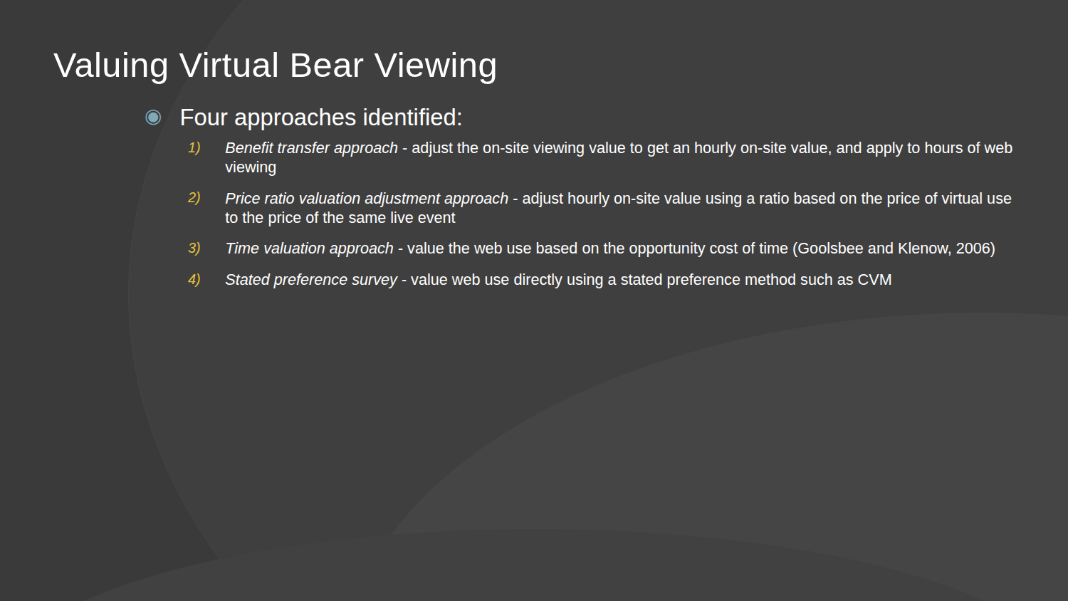Valuing Virtual Bear Viewing
Four approaches identified:
Benefit transfer approach - adjust the on-site viewing value to get an hourly on-site value, and apply to hours of web viewing
Price ratio valuation adjustment approach - adjust hourly on-site value using a ratio based on the price of virtual use to the price of the same live event
Time valuation approach - value the web use based on the opportunity cost of time (Goolsbee and Klenow, 2006)
Stated preference survey - value web use directly using a stated preference method such as CVM